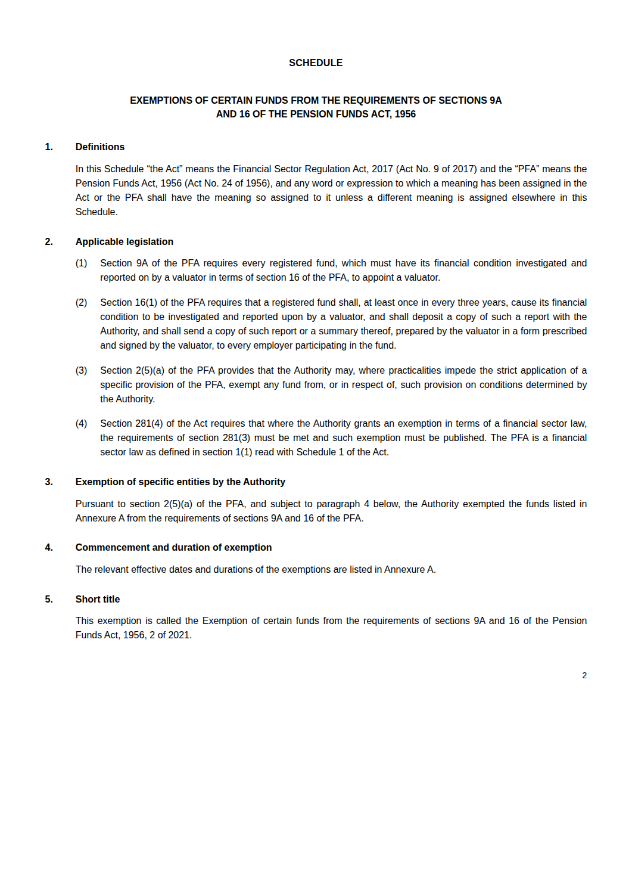SCHEDULE
EXEMPTIONS OF CERTAIN FUNDS FROM THE REQUIREMENTS OF SECTIONS 9A
AND 16 OF THE PENSION FUNDS ACT, 1956
1.
Definitions
In this Schedule “the Act” means the Financial Sector Regulation Act, 2017 (Act No. 9 of 2017) and the “PFA” means the Pension Funds Act, 1956 (Act No. 24 of 1956), and any word or expression to which a meaning has been assigned in the Act or the PFA shall have the meaning so assigned to it unless a different meaning is assigned elsewhere in this Schedule.
2.
Applicable legislation
(1)
Section 9A of the PFA requires every registered fund, which must have its financial condition investigated and reported on by a valuator in terms of section 16 of the PFA, to appoint a valuator.
(2)
Section 16(1) of the PFA requires that a registered fund shall, at least once in every three years, cause its financial condition to be investigated and reported upon by a valuator, and shall deposit a copy of such a report with the Authority, and shall send a copy of such report or a summary thereof, prepared by the valuator in a form prescribed and signed by the valuator, to every employer participating in the fund.
(3)
Section 2(5)(a) of the PFA provides that the Authority may, where practicalities impede the strict application of a specific provision of the PFA, exempt any fund from, or in respect of, such provision on conditions determined by the Authority.
(4)
Section 281(4) of the Act requires that where the Authority grants an exemption in terms of a financial sector law, the requirements of section 281(3) must be met and such exemption must be published. The PFA is a financial sector law as defined in section 1(1) read with Schedule 1 of the Act.
3.
Exemption of specific entities by the Authority
Pursuant to section 2(5)(a) of the PFA, and subject to paragraph 4 below, the Authority exempted the funds listed in Annexure A from the requirements of sections 9A and 16 of the PFA.
4.
Commencement and duration of exemption
The relevant effective dates and durations of the exemptions are listed in Annexure A.
5.
Short title
This exemption is called the Exemption of certain funds from the requirements of sections 9A and 16 of the Pension Funds Act, 1956, 2 of 2021.
2